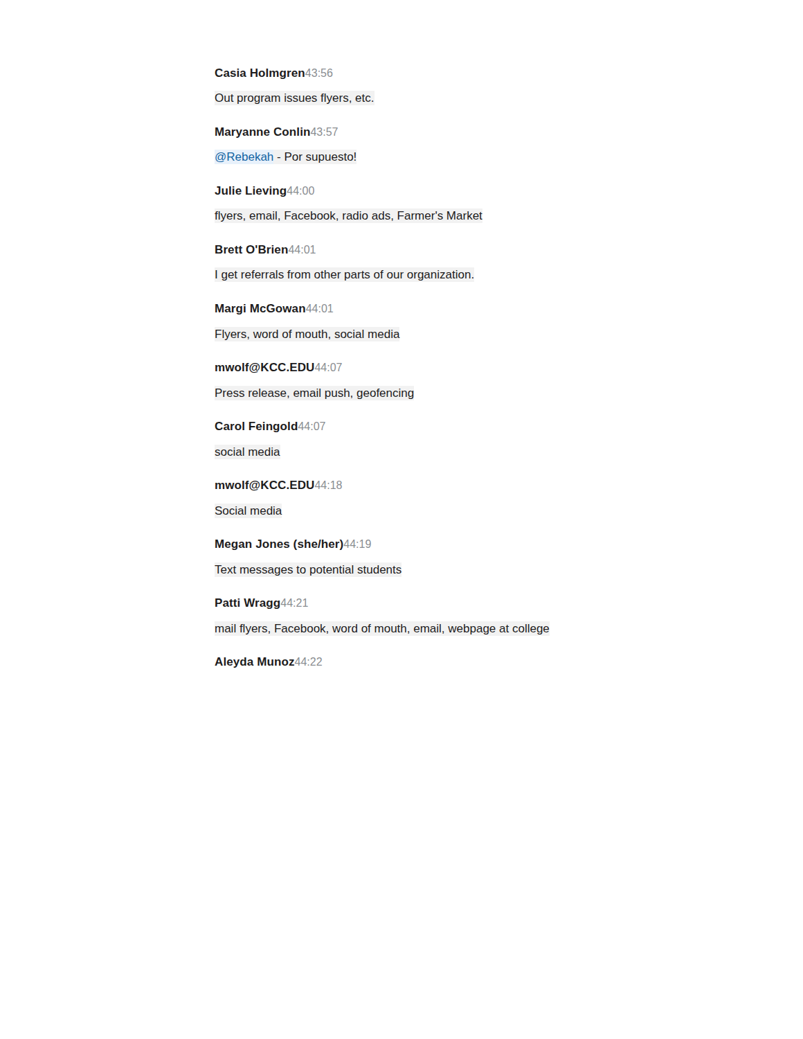Casia Holmgren 43:56
Out program issues flyers, etc.
Maryanne Conlin 43:57
@Rebekah - Por supuesto!
Julie Lieving 44:00
flyers, email, Facebook, radio ads, Farmer's Market
Brett O'Brien 44:01
I get referrals from other parts of our organization.
Margi McGowan 44:01
Flyers, word of mouth, social media
mwolf@KCC.EDU 44:07
Press release, email push, geofencing
Carol Feingold 44:07
social media
mwolf@KCC.EDU 44:18
Social media
Megan Jones (she/her) 44:19
Text messages to potential students
Patti Wragg 44:21
mail flyers, Facebook, word of mouth, email, webpage at college
Aleyda Munoz 44:22